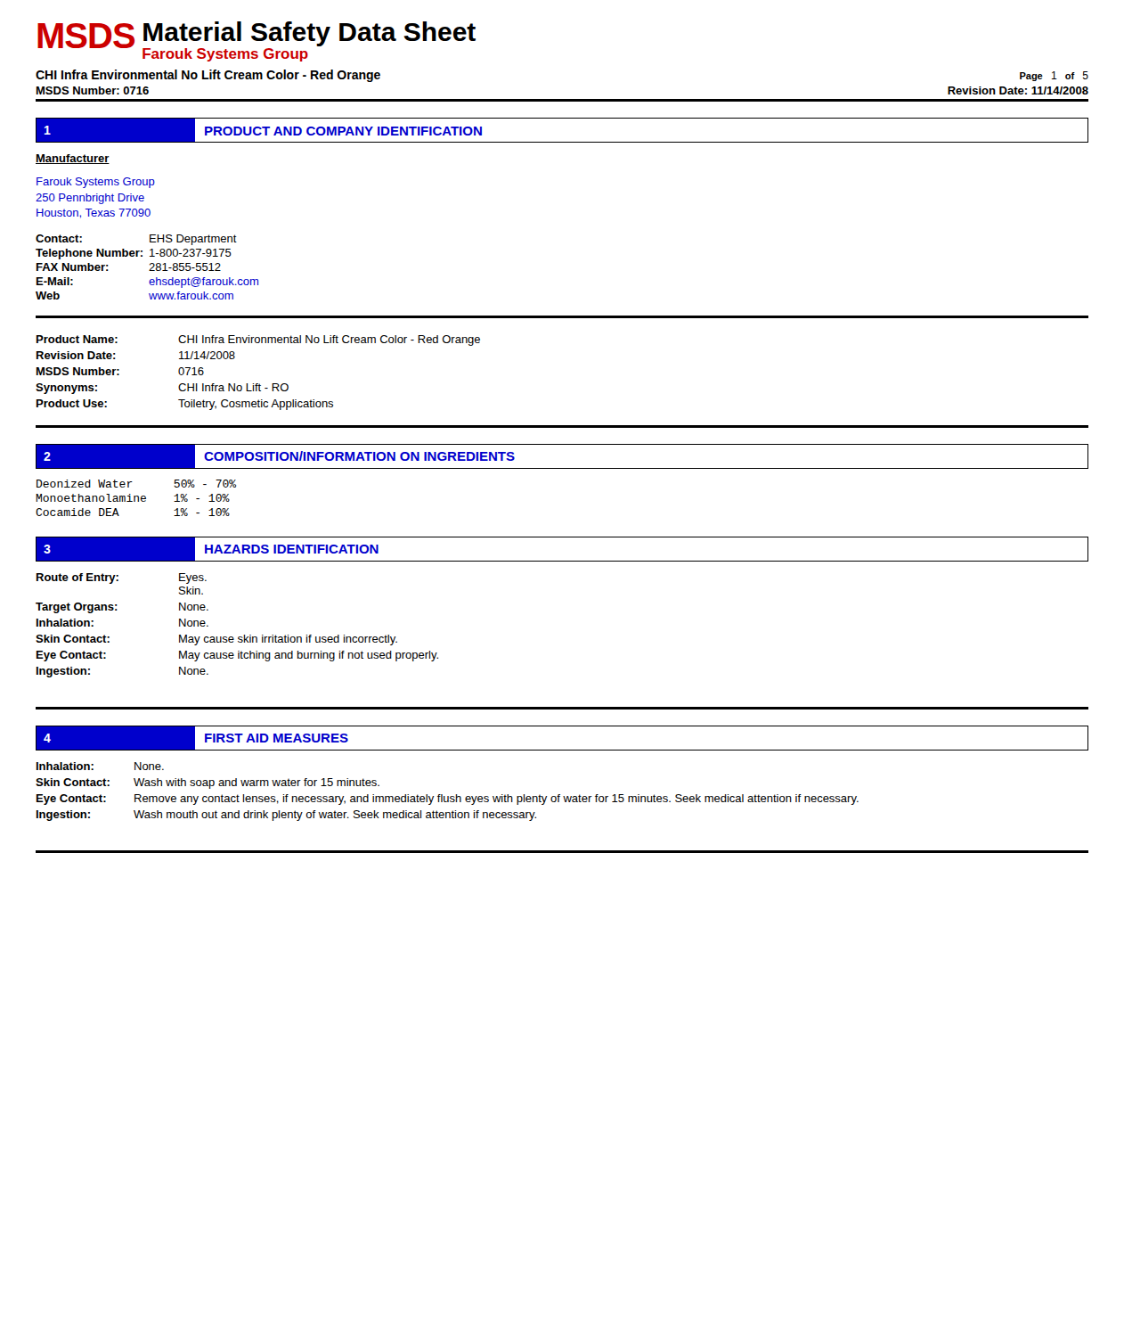MSDS Material Safety Data Sheet
Farouk Systems Group
CHI Infra Environmental No Lift Cream Color - Red Orange Page 1 of 5
MSDS Number: 0716 Revision Date: 11/14/2008
1
PRODUCT AND COMPANY IDENTIFICATION
Manufacturer
Farouk Systems Group
250 Pennbright Drive
Houston, Texas 77090
| Contact: | EHS Department |
| Telephone Number: | 1-800-237-9175 |
| FAX Number: | 281-855-5512 |
| E-Mail: | ehsdept@farouk.com |
| Web | www.farouk.com |
| Product Name: | CHI Infra Environmental No Lift Cream Color - Red Orange |
| Revision Date: | 11/14/2008 |
| MSDS Number: | 0716 |
| Synonyms: | CHI Infra No Lift - RO |
| Product Use: | Toiletry, Cosmetic Applications |
2
COMPOSITION/INFORMATION ON INGREDIENTS
| Deonized Water | 50% - 70% |
| Monoethanolamine | 1% - 10% |
| Cocamide DEA | 1% - 10% |
3
HAZARDS IDENTIFICATION
| Route of Entry: | Eyes. Skin. |
| Target Organs: | None. |
| Inhalation: | None. |
| Skin Contact: | May cause skin irritation if used incorrectly. |
| Eye Contact: | May cause itching and burning if not used properly. |
| Ingestion: | None. |
4
FIRST AID MEASURES
| Inhalation: | None. |
| Skin Contact: | Wash with soap and warm water for 15 minutes. |
| Eye Contact: | Remove any contact lenses, if necessary, and immediately flush eyes with plenty of water for 15 minutes. Seek medical attention if necessary. |
| Ingestion: | Wash mouth out and drink plenty of water. Seek medical attention if necessary. |